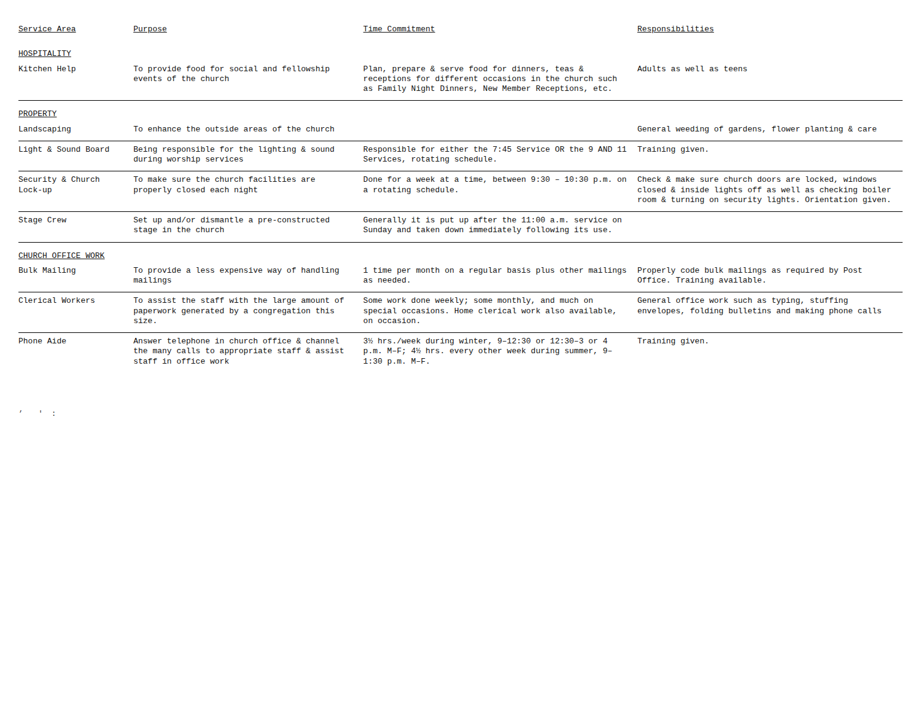| Service Area | Purpose | Time Commitment | Responsibilities |
| --- | --- | --- | --- |
| HOSPITALITY |
| Kitchen Help | To provide food for social and fellowship events of the church | Plan, prepare & serve food for dinners, teas & receptions for different occasions in the church such as Family Night Dinners, New Member Receptions, etc. | Adults as well as teens |
| PROPERTY |
| Landscaping | To enhance the outside areas of the church | | General weeding of gardens, flower planting & care |
| Light & Sound Board | Being responsible for the lighting & sound during worship services | Responsible for either the 7:45 Service OR the 9 AND 11 Services, rotating schedule. | Training given. |
| Security & Church Lock-up | To make sure the church facilities are properly closed each night | Done for a week at a time, between 9:30 – 10:30 p.m. on a rotating schedule. | Check & make sure church doors are locked, windows closed & inside lights off as well as checking boiler room & turning on security lights. Orientation given. |
| Stage Crew | Set up and/or dismantle a pre-constructed stage in the church | Generally it is put up after the 11:00 a.m. service on Sunday and taken down immediately following its use. | |
| CHURCH OFFICE WORK |
| Bulk Mailing | To provide a less expensive way of handling mailings | 1 time per month on a regular basis plus other mailings as needed. | Properly code bulk mailings as required by Post Office. Training available. |
| Clerical Workers | To assist the staff with the large amount of paperwork generated by a congregation this size. | Some work done weekly; some monthly, and much on special occasions. Home clerical work also available, on occasion. | General office work such as typing, stuffing envelopes, folding bulletins and making phone calls |
| Phone Aide | Answer telephone in church office & channel the many calls to appropriate staff & assist staff in office work | 3½ hrs./week during winter, 9–12:30 or 12:30–3 or 4 p.m. M–F; 4½ hrs. every other week during summer, 9–1:30 p.m. M–F. | Training given. |
’ ′ :